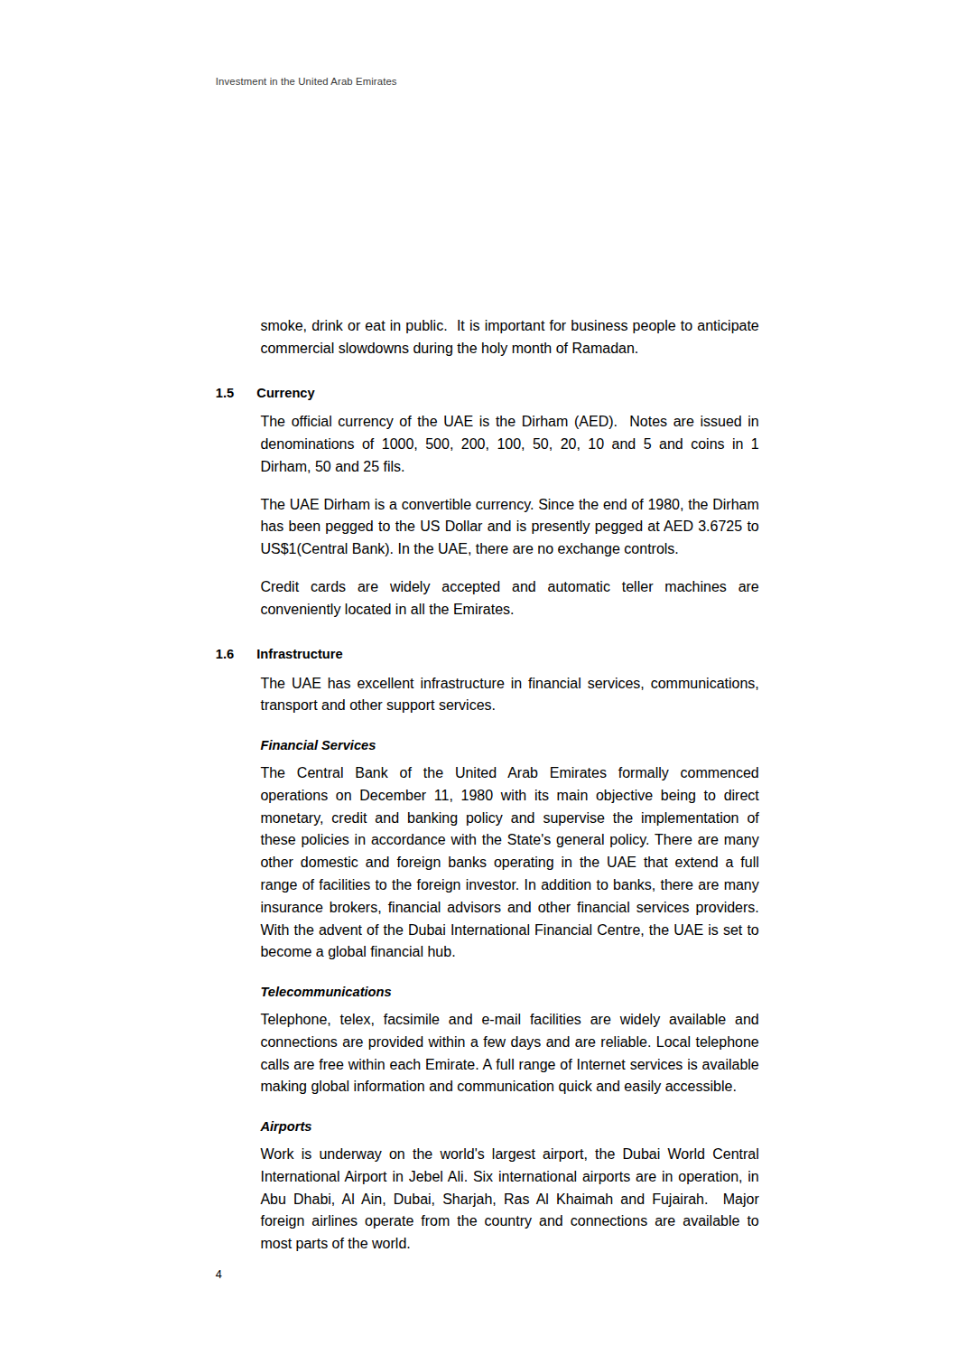Investment in the United Arab Emirates
smoke, drink or eat in public. It is important for business people to anticipate commercial slowdowns during the holy month of Ramadan.
1.5 Currency
The official currency of the UAE is the Dirham (AED). Notes are issued in denominations of 1000, 500, 200, 100, 50, 20, 10 and 5 and coins in 1 Dirham, 50 and 25 fils.
The UAE Dirham is a convertible currency. Since the end of 1980, the Dirham has been pegged to the US Dollar and is presently pegged at AED 3.6725 to US$1(Central Bank). In the UAE, there are no exchange controls.
Credit cards are widely accepted and automatic teller machines are conveniently located in all the Emirates.
1.6 Infrastructure
The UAE has excellent infrastructure in financial services, communications, transport and other support services.
Financial Services
The Central Bank of the United Arab Emirates formally commenced operations on December 11, 1980 with its main objective being to direct monetary, credit and banking policy and supervise the implementation of these policies in accordance with the State's general policy. There are many other domestic and foreign banks operating in the UAE that extend a full range of facilities to the foreign investor. In addition to banks, there are many insurance brokers, financial advisors and other financial services providers. With the advent of the Dubai International Financial Centre, the UAE is set to become a global financial hub.
Telecommunications
Telephone, telex, facsimile and e-mail facilities are widely available and connections are provided within a few days and are reliable. Local telephone calls are free within each Emirate. A full range of Internet services is available making global information and communication quick and easily accessible.
Airports
Work is underway on the world's largest airport, the Dubai World Central International Airport in Jebel Ali. Six international airports are in operation, in Abu Dhabi, Al Ain, Dubai, Sharjah, Ras Al Khaimah and Fujairah. Major foreign airlines operate from the country and connections are available to most parts of the world.
4